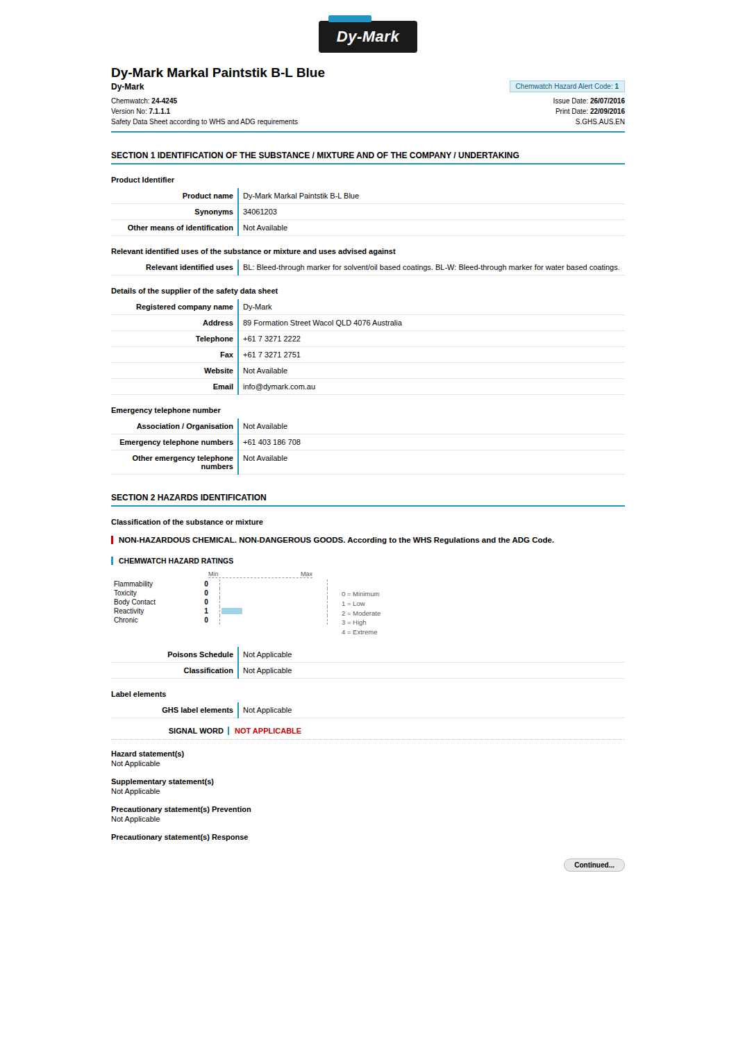Dy-Mark
Dy-Mark Markal Paintstik B-L Blue
Dy-Mark
Chemwatch Hazard Alert Code: 1
Chemwatch: 24-4245
Version No: 7.1.1.1
Safety Data Sheet according to WHS and ADG requirements
Issue Date: 26/07/2016
Print Date: 22/09/2016
S.GHS.AUS.EN
SECTION 1 IDENTIFICATION OF THE SUBSTANCE / MIXTURE AND OF THE COMPANY / UNDERTAKING
Product Identifier
| Product name | Dy-Mark Markal Paintstik B-L Blue |
| Synonyms | 34061203 |
| Other means of identification | Not Available |
Relevant identified uses of the substance or mixture and uses advised against
| Relevant identified uses | BL: Bleed-through marker for solvent/oil based coatings. BL-W: Bleed-through marker for water based coatings. |
Details of the supplier of the safety data sheet
| Registered company name | Dy-Mark |
| Address | 89 Formation Street Wacol QLD 4076 Australia |
| Telephone | +61 7 3271 2222 |
| Fax | +61 7 3271 2751 |
| Website | Not Available |
| Email | info@dymark.com.au |
Emergency telephone number
| Association / Organisation | Not Available |
| Emergency telephone numbers | +61 403 186 708 |
| Other emergency telephone numbers | Not Available |
SECTION 2 HAZARDS IDENTIFICATION
Classification of the substance or mixture
NON-HAZARDOUS CHEMICAL. NON-DANGEROUS GOODS. According to the WHS Regulations and the ADG Code.
CHEMWATCH HAZARD RATINGS
Min Max
| Flammability | 0 | |
| Toxicity | 0 | |
| Body Contact | 0 | |
| Reactivity | 1 | |
| Chronic | 0 | |
0 = Minimum
1 = Low
2 = Moderate
3 = High
4 = Extreme
| Poisons Schedule | Not Applicable |
| Classification | Not Applicable |
Label elements
| GHS label elements | Not Applicable |
SIGNAL WORD
NOT APPLICABLE
Hazard statement(s)
Not Applicable
Supplementary statement(s)
Not Applicable
Precautionary statement(s) Prevention
Not Applicable
Precautionary statement(s) Response
Continued...